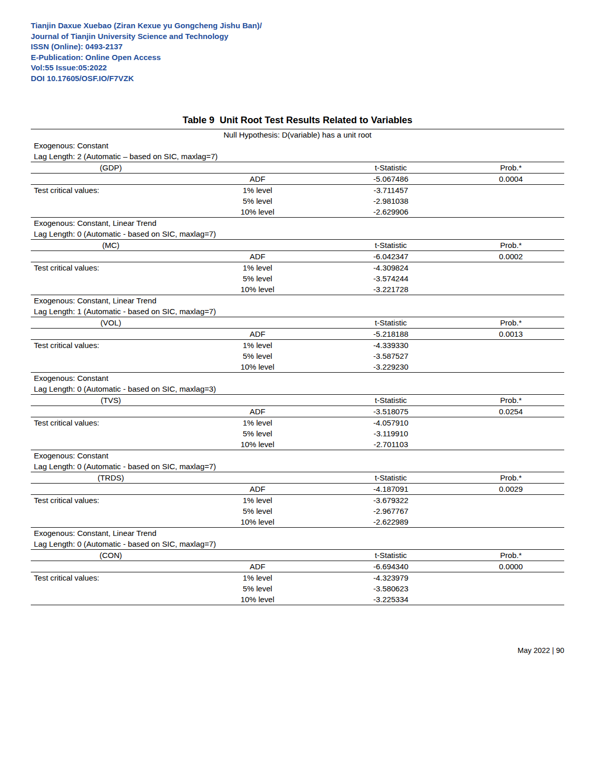Tianjin Daxue Xuebao (Ziran Kexue yu Gongcheng Jishu Ban)/
Journal of Tianjin University Science and Technology
ISSN (Online): 0493-2137
E-Publication: Online Open Access
Vol:55 Issue:05:2022
DOI 10.17605/OSF.IO/F7VZK
Table 9 Unit Root Test Results Related to Variables
| Null Hypothesis: D(variable) has a unit root |
| Exogenous: Constant |
| Lag Length: 2 (Automatic – based on SIC, maxlag=7) |
| (GDP) | | t-Statistic | Prob.* |
| | ADF | -5.067486 | 0.0004 |
| Test critical values: | 1% level | -3.711457 | |
| | 5% level | -2.981038 | |
| | 10% level | -2.629906 | |
| Exogenous: Constant, Linear Trend |
| Lag Length: 0 (Automatic - based on SIC, maxlag=7) |
| (MC) | | t-Statistic | Prob.* |
| | ADF | -6.042347 | 0.0002 |
| Test critical values: | 1% level | -4.309824 | |
| | 5% level | -3.574244 | |
| | 10% level | -3.221728 | |
| Exogenous: Constant, Linear Trend |
| Lag Length: 1 (Automatic - based on SIC, maxlag=7) |
| (VOL) | | t-Statistic | Prob.* |
| | ADF | -5.218188 | 0.0013 |
| Test critical values: | 1% level | -4.339330 | |
| | 5% level | -3.587527 | |
| | 10% level | -3.229230 | |
| Exogenous: Constant |
| Lag Length: 0 (Automatic - based on SIC, maxlag=3) |
| (TVS) | | t-Statistic | Prob.* |
| | ADF | -3.518075 | 0.0254 |
| Test critical values: | 1% level | -4.057910 | |
| | 5% level | -3.119910 | |
| | 10% level | -2.701103 | |
| Exogenous: Constant |
| Lag Length: 0 (Automatic - based on SIC, maxlag=7) |
| (TRDS) | | t-Statistic | Prob.* |
| | ADF | -4.187091 | 0.0029 |
| Test critical values: | 1% level | -3.679322 | |
| | 5% level | -2.967767 | |
| | 10% level | -2.622989 | |
| Exogenous: Constant, Linear Trend |
| Lag Length: 0 (Automatic - based on SIC, maxlag=7) |
| (CON) | | t-Statistic | Prob.* |
| | ADF | -6.694340 | 0.0000 |
| Test critical values: | 1% level | -4.323979 | |
| | 5% level | -3.580623 | |
| | 10% level | -3.225334 | |
May 2022 | 90